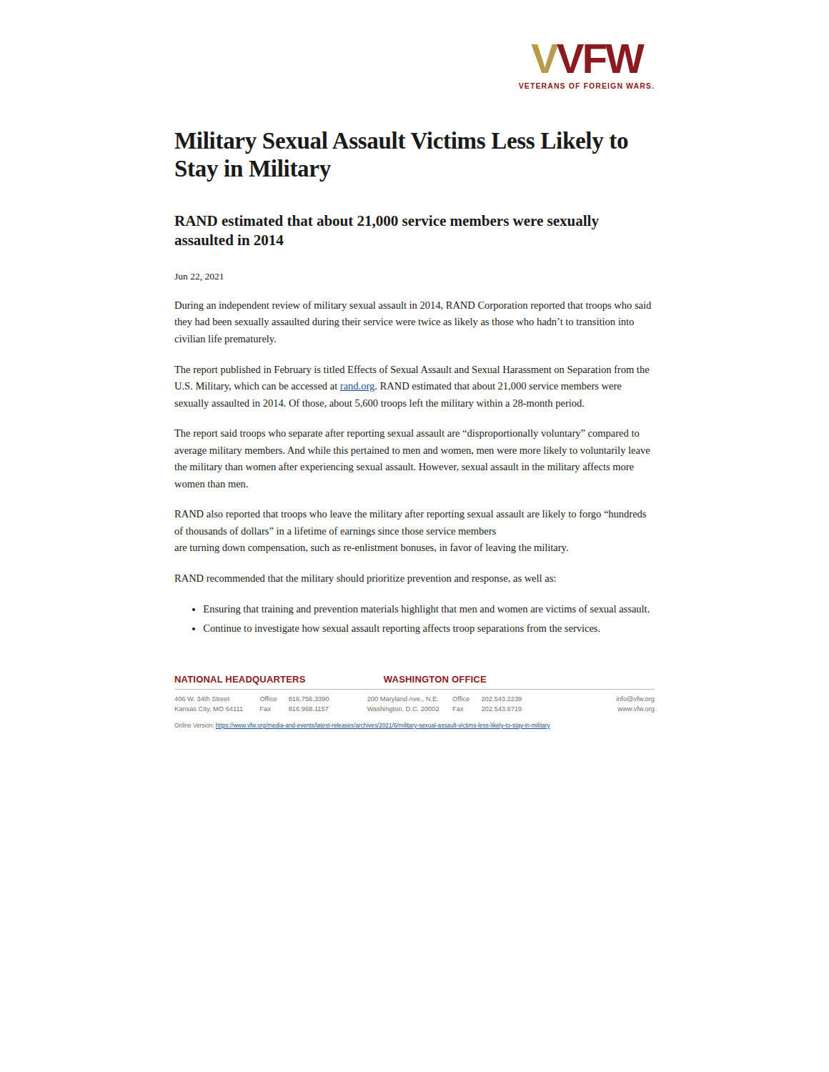VVFW
VETERANS OF FOREIGN WARS.
Military Sexual Assault Victims Less Likely to Stay in Military
RAND estimated that about 21,000 service members were sexually assaulted in 2014
Jun 22, 2021
During an independent review of military sexual assault in 2014, RAND Corporation reported that troops who said they had been sexually assaulted during their service were twice as likely as those who hadn’t to transition into civilian life prematurely.
The report published in February is titled Effects of Sexual Assault and Sexual Harassment on Separation from the U.S. Military, which can be accessed at rand.org. RAND estimated that about 21,000 service members were sexually assaulted in 2014. Of those, about 5,600 troops left the military within a 28-month period.
The report said troops who separate after reporting sexual assault are “disproportionally voluntary” compared to average military members. And while this pertained to men and women, men were more likely to voluntarily leave the military than women after experiencing sexual assault. However, sexual assault in the military affects more women than men.
RAND also reported that troops who leave the military after reporting sexual assault are likely to forgo “hundreds of thousands of dollars” in a lifetime of earnings since those service members
are turning down compensation, such as re-enlistment bonuses, in favor of leaving the military.
RAND recommended that the military should prioritize prevention and response, as well as:
Ensuring that training and prevention materials highlight that men and women are victims of sexual assault.
Continue to investigate how sexual assault reporting affects troop separations from the services.
NATIONAL HEADQUARTERS
WASHINGTON OFFICE
406 W. 34th Street
Kansas City, MO 64111
Office816.756.3390
Fax816.968.1157
200 Maryland Ave., N.E.
Washington, D.C. 20002
Office202.543.2239
Fax202.543.6719
info@vfw.org
www.vfw.org
Online Version: https://www.vfw.org/media-and-events/latest-releases/archives/2021/6/military-sexual-assault-victims-less-likely-to-stay-in-military